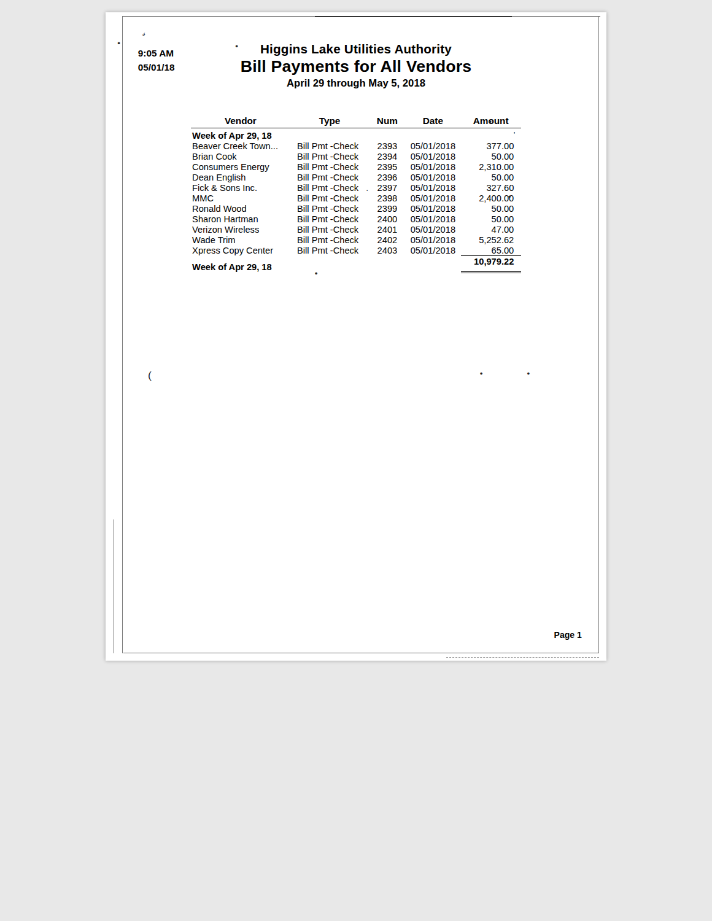𝓈 • • ' • • • ( • •
9:05 AM
05/01/18
Higgins Lake Utilities Authority
Bill Payments for All Vendors
April 29 through May 5, 2018
| Vendor | Type | Num | Date | Amount |
| --- | --- | --- | --- | --- |
| Week of Apr 29, 18 |
| Beaver Creek Town... | Bill Pmt -Check | 2393 | 05/01/2018 | 377.00 |
| Brian Cook | Bill Pmt -Check | 2394 | 05/01/2018 | 50.00 |
| Consumers Energy | Bill Pmt -Check | 2395 | 05/01/2018 | 2,310.00 |
| Dean English | Bill Pmt -Check | 2396 | 05/01/2018 | 50.00 |
| Fick & Sons Inc. | Bill Pmt -Check . | 2397 | 05/01/2018 | 327.60 |
| MMC | Bill Pmt -Check | 2398 | 05/01/2018 | 2,400.00 |
| Ronald Wood | Bill Pmt -Check | 2399 | 05/01/2018 | 50.00 |
| Sharon Hartman | Bill Pmt -Check | 2400 | 05/01/2018 | 50.00 |
| Verizon Wireless | Bill Pmt -Check | 2401 | 05/01/2018 | 47.00 |
| Wade Trim | Bill Pmt -Check | 2402 | 05/01/2018 | 5,252.62 |
| Xpress Copy Center | Bill Pmt -Check | 2403 | 05/01/2018 | 65.00 |
| Week of Apr 29, 18 | | | | 10,979.22 |
Page 1